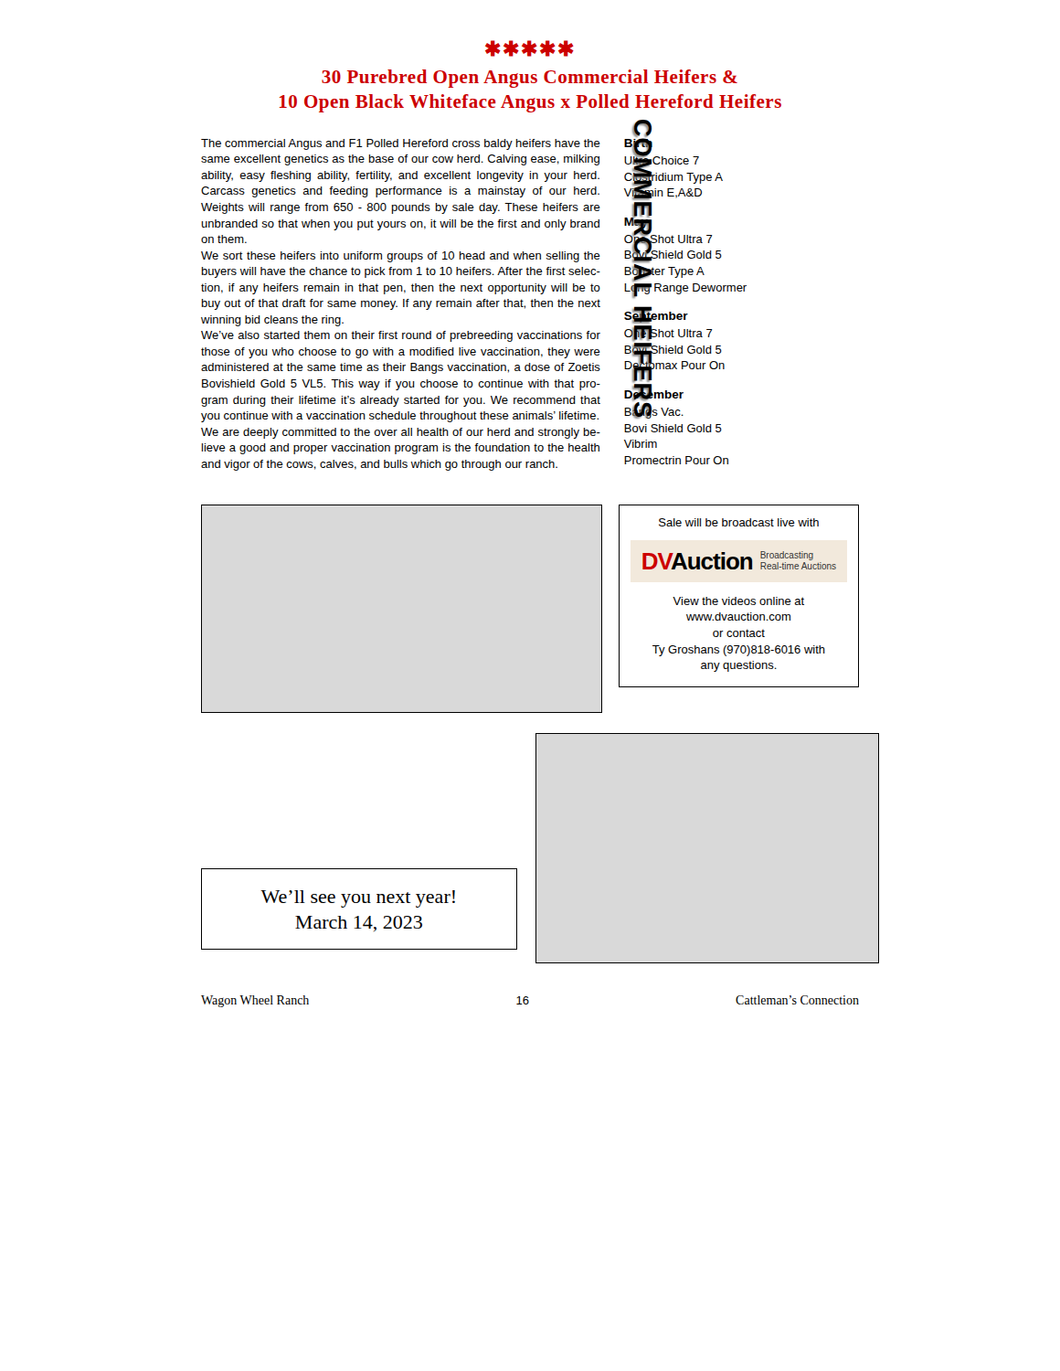✱✱✱✱✱
30 Purebred Open Angus Commercial Heifers &
10 Open Black Whiteface Angus x Polled Hereford Heifers
COMMERCIAL HEIFERS
The commercial Angus and F1 Polled Hereford cross baldy heifers have the same excellent genetics as the base of our cow herd. Calving ease, milking ability, easy fleshing ability, fertility, and excellent longevity in your herd. Carcass genetics and feeding performance is a mainstay of our herd. Weights will range from 650 - 800 pounds by sale day. These heifers are unbranded so that when you put yours on, it will be the first and only brand on them.
We sort these heifers into uniform groups of 10 head and when selling the buyers will have the chance to pick from 1 to 10 heifers. After the first selection, if any heifers remain in that pen, then the next opportunity will be to buy out of that draft for same money. If any remain after that, then the next winning bid cleans the ring.
We’ve also started them on their first round of prebreeding vaccinations for those of you who choose to go with a modified live vaccination, they were administered at the same time as their Bangs vaccination, a dose of Zoetis Bovishield Gold 5 VL5. This way if you choose to continue with that program during their lifetime it’s already started for you. We recommend that you continue with a vaccination schedule throughout these animals’ lifetime.
We are deeply committed to the over all health of our herd and strongly believe a good and proper vaccination program is the foundation to the health and vigor of the cows, calves, and bulls which go through our ranch.
Birth
Ultra Choice 7
Clostridium Type A
Vitamin E,A&D
May
One Shot Ultra 7
Bovi Shield Gold 5
Booster Type A
Long Range Dewormer
September
One Shot Ultra 7
Bovi Shield Gold 5
Dectomax Pour On
December
Bangs Vac.
Bovi Shield Gold 5
Vibrim
Promectrin Pour On
Sale will be broadcast live with
DVAuction
Broadcasting
Real-time Auctions
View the videos online at www.dvauction.com
or contact
Ty Groshans (970)818-6016 with
any questions.
We’ll see you next year!
March 14, 2023
Wagon Wheel Ranch
16
Cattleman’s Connection